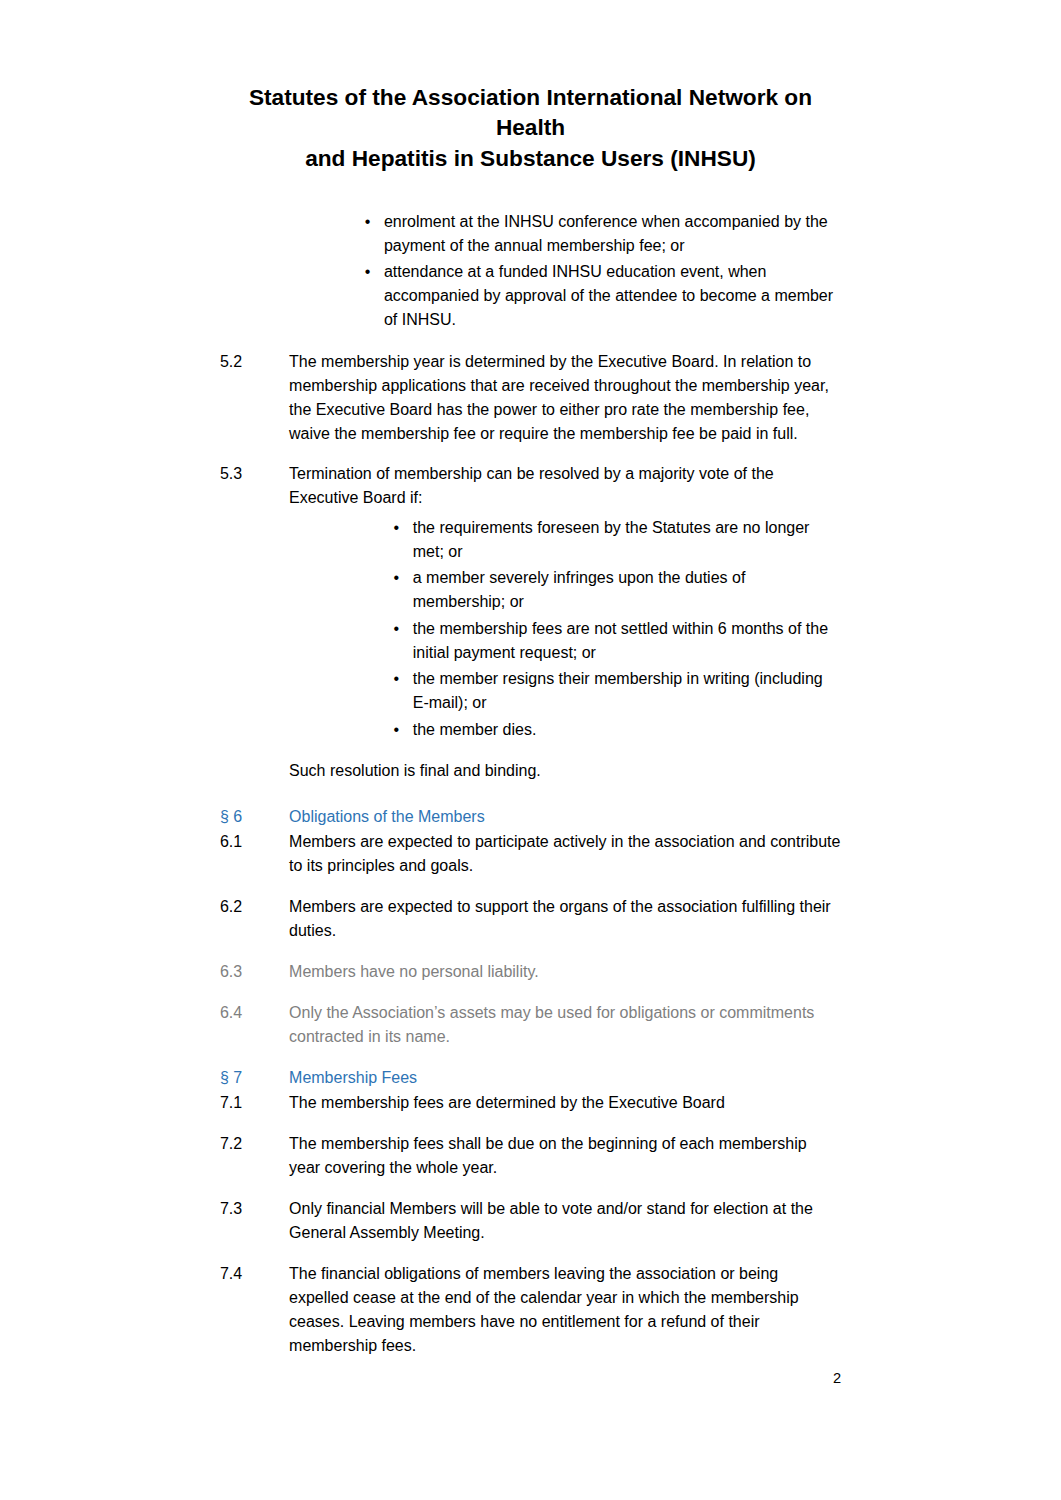Statutes of the Association International Network on Health
and Hepatitis in Substance Users (INHSU)
enrolment at the INHSU conference when accompanied by the payment of the annual membership fee; or
attendance at a funded INHSU education event, when accompanied by approval of the attendee to become a member of INHSU.
5.2
The membership year is determined by the Executive Board. In relation to membership applications that are received throughout the membership year, the Executive Board has the power to either pro rate the membership fee, waive the membership fee or require the membership fee be paid in full.
5.3
Termination of membership can be resolved by a majority vote of the Executive Board if:
the requirements foreseen by the Statutes are no longer met; or
a member severely infringes upon the duties of membership; or
the membership fees are not settled within 6 months of the initial payment request; or
the member resigns their membership in writing (including E-mail); or
the member dies.
Such resolution is final and binding.
§ 6
Obligations of the Members
6.1
Members are expected to participate actively in the association and contribute to its principles and goals.
6.2
Members are expected to support the organs of the association fulfilling their duties.
6.3
Members have no personal liability.
6.4
Only the Association’s assets may be used for obligations or commitments contracted in its name.
§ 7
Membership Fees
7.1
The membership fees are determined by the Executive Board
7.2
The membership fees shall be due on the beginning of each membership year covering the whole year.
7.3
Only financial Members will be able to vote and/or stand for election at the General Assembly Meeting.
7.4
The financial obligations of members leaving the association or being expelled cease at the end of the calendar year in which the membership ceases. Leaving members have no entitlement for a refund of their membership fees.
2